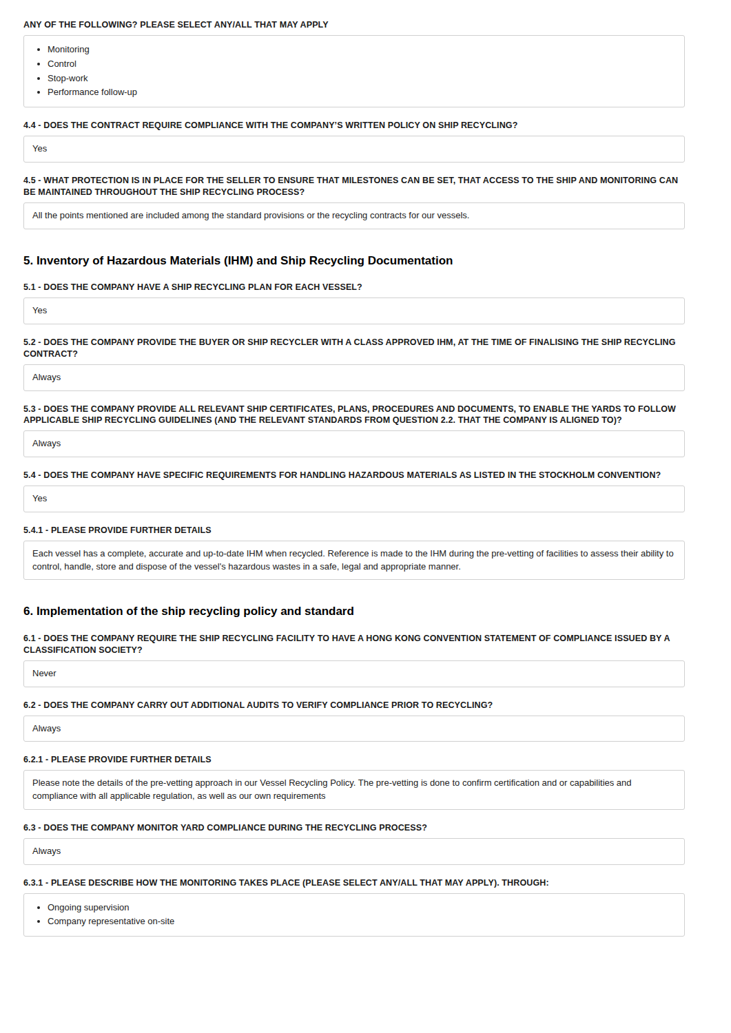ANY OF THE FOLLOWING? PLEASE SELECT ANY/ALL THAT MAY APPLY
Monitoring
Control
Stop-work
Performance follow-up
4.4 - DOES THE CONTRACT REQUIRE COMPLIANCE WITH THE COMPANY’S WRITTEN POLICY ON SHIP RECYCLING?
Yes
4.5 - WHAT PROTECTION IS IN PLACE FOR THE SELLER TO ENSURE THAT MILESTONES CAN BE SET, THAT ACCESS TO THE SHIP AND MONITORING CAN BE MAINTAINED THROUGHOUT THE SHIP RECYCLING PROCESS?
All the points mentioned are included among the standard provisions or the recycling contracts for our vessels.
5. Inventory of Hazardous Materials (IHM) and Ship Recycling Documentation
5.1 - DOES THE COMPANY HAVE A SHIP RECYCLING PLAN FOR EACH VESSEL?
Yes
5.2 - DOES THE COMPANY PROVIDE THE BUYER OR SHIP RECYCLER WITH A CLASS APPROVED IHM, AT THE TIME OF FINALISING THE SHIP RECYCLING CONTRACT?
Always
5.3 - DOES THE COMPANY PROVIDE ALL RELEVANT SHIP CERTIFICATES, PLANS, PROCEDURES AND DOCUMENTS, TO ENABLE THE YARDS TO FOLLOW APPLICABLE SHIP RECYCLING GUIDELINES (AND THE RELEVANT STANDARDS FROM QUESTION 2.2. THAT THE COMPANY IS ALIGNED TO)?
Always
5.4 - DOES THE COMPANY HAVE SPECIFIC REQUIREMENTS FOR HANDLING HAZARDOUS MATERIALS AS LISTED IN THE STOCKHOLM CONVENTION?
Yes
5.4.1 - PLEASE PROVIDE FURTHER DETAILS
Each vessel has a complete, accurate and up-to-date IHM when recycled. Reference is made to the IHM during the pre-vetting of facilities to assess their ability to control, handle, store and dispose of the vessel's hazardous wastes in a safe, legal and appropriate manner.
6. Implementation of the ship recycling policy and standard
6.1 - DOES THE COMPANY REQUIRE THE SHIP RECYCLING FACILITY TO HAVE A HONG KONG CONVENTION STATEMENT OF COMPLIANCE ISSUED BY A CLASSIFICATION SOCIETY?
Never
6.2 - DOES THE COMPANY CARRY OUT ADDITIONAL AUDITS TO VERIFY COMPLIANCE PRIOR TO RECYCLING?
Always
6.2.1 - PLEASE PROVIDE FURTHER DETAILS
Please note the details of the pre-vetting approach in our Vessel Recycling Policy. The pre-vetting is done to confirm certification and or capabilities and compliance with all applicable regulation, as well as our own requirements
6.3 - DOES THE COMPANY MONITOR YARD COMPLIANCE DURING THE RECYCLING PROCESS?
Always
6.3.1 - PLEASE DESCRIBE HOW THE MONITORING TAKES PLACE (PLEASE SELECT ANY/ALL THAT MAY APPLY). THROUGH:
Ongoing supervision
Company representative on-site